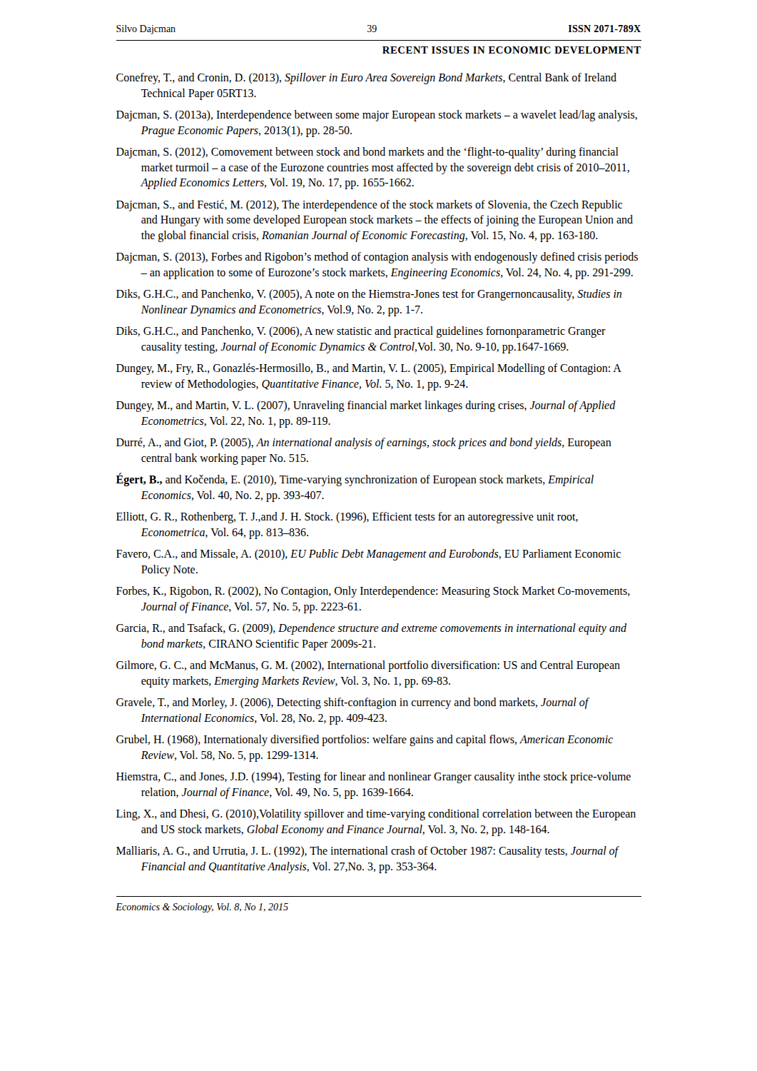Silvo Dajcman 39 ISSN 2071-789X
Recent Issues in Economic Development
Conefrey, T., and Cronin, D. (2013), Spillover in Euro Area Sovereign Bond Markets, Central Bank of Ireland Technical Paper 05RT13.
Dajcman, S. (2013a), Interdependence between some major European stock markets – a wavelet lead/lag analysis, Prague Economic Papers, 2013(1), pp. 28-50.
Dajcman, S. (2012), Comovement between stock and bond markets and the ‘flight-to-quality’ during financial market turmoil – a case of the Eurozone countries most affected by the sovereign debt crisis of 2010–2011, Applied Economics Letters, Vol. 19, No. 17, pp. 1655-1662.
Dajcman, S., and Festić, M. (2012), The interdependence of the stock markets of Slovenia, the Czech Republic and Hungary with some developed European stock markets – the effects of joining the European Union and the global financial crisis, Romanian Journal of Economic Forecasting, Vol. 15, No. 4, pp. 163-180.
Dajcman, S. (2013), Forbes and Rigobon’s method of contagion analysis with endogenously defined crisis periods – an application to some of Eurozone’s stock markets, Engineering Economics, Vol. 24, No. 4, pp. 291-299.
Diks, G.H.C., and Panchenko, V. (2005), A note on the Hiemstra-Jones test for Grangernoncausality, Studies in Nonlinear Dynamics and Econometrics, Vol.9, No. 2, pp. 1-7.
Diks, G.H.C., and Panchenko, V. (2006), A new statistic and practical guidelines fornonparametric Granger causality testing, Journal of Economic Dynamics & Control,Vol. 30, No. 9-10, pp.1647-1669.
Dungey, M., Fry, R., Gonazlés-Hermosillo, B., and Martin, V. L. (2005), Empirical Modelling of Contagion: A review of Methodologies, Quantitative Finance, Vol. 5, No. 1, pp. 9-24.
Dungey, M., and Martin, V. L. (2007), Unraveling financial market linkages during crises, Journal of Applied Econometrics, Vol. 22, No. 1, pp. 89-119.
Durré, A., and Giot, P. (2005), An international analysis of earnings, stock prices and bond yields, European central bank working paper No. 515.
Égert, B., and Kočenda, E. (2010), Time-varying synchronization of European stock markets, Empirical Economics, Vol. 40, No. 2, pp. 393-407.
Elliott, G. R., Rothenberg, T. J.,and J. H. Stock. (1996), Efficient tests for an autoregressive unit root, Econometrica, Vol. 64, pp. 813–836.
Favero, C.A., and Missale, A. (2010), EU Public Debt Management and Eurobonds, EU Parliament Economic Policy Note.
Forbes, K., Rigobon, R. (2002), No Contagion, Only Interdependence: Measuring Stock Market Co-movements, Journal of Finance, Vol. 57, No. 5, pp. 2223-61.
Garcia, R., and Tsafack, G. (2009), Dependence structure and extreme comovements in international equity and bond markets, CIRANO Scientific Paper 2009s-21.
Gilmore, G. C., and McManus, G. M. (2002), International portfolio diversification: US and Central European equity markets, Emerging Markets Review, Vol. 3, No. 1, pp. 69-83.
Gravele, T., and Morley, J. (2006), Detecting shift-conftagion in currency and bond markets, Journal of International Economics, Vol. 28, No. 2, pp. 409-423.
Grubel, H. (1968), Internationaly diversified portfolios: welfare gains and capital flows, American Economic Review, Vol. 58, No. 5, pp. 1299-1314.
Hiemstra, C., and Jones, J.D. (1994), Testing for linear and nonlinear Granger causality inthe stock price-volume relation, Journal of Finance, Vol. 49, No. 5, pp. 1639-1664.
Ling, X., and Dhesi, G. (2010),Volatility spillover and time-varying conditional correlation between the European and US stock markets, Global Economy and Finance Journal, Vol. 3, No. 2, pp. 148-164.
Malliaris, A. G., and Urrutia, J. L. (1992), The international crash of October 1987: Causality tests, Journal of Financial and Quantitative Analysis, Vol. 27,No. 3, pp. 353-364.
Economics & Sociology, Vol. 8, No 1, 2015